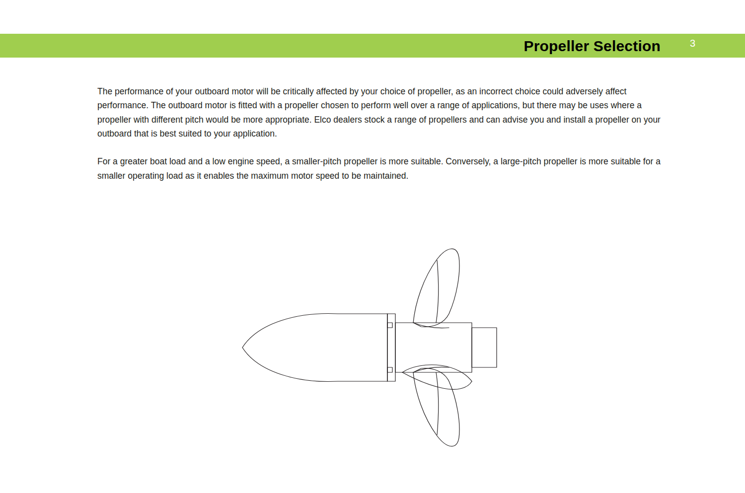3
Propeller Selection
The performance of your outboard motor will be critically affected by your choice of propeller, as an incorrect choice could adversely affect performance. The outboard motor is fitted with a propeller chosen to perform well over a range of applications, but there may be uses where a propeller with different pitch would be more appropriate. Elco dealers stock a range of propellers and can advise you and install a propeller on your outboard that is best suited to your application.
For a greater boat load and a low engine speed, a smaller-pitch propeller is more suitable. Conversely, a large-pitch propeller is more suitable for a smaller operating load as it enables the maximum motor speed to be maintained.